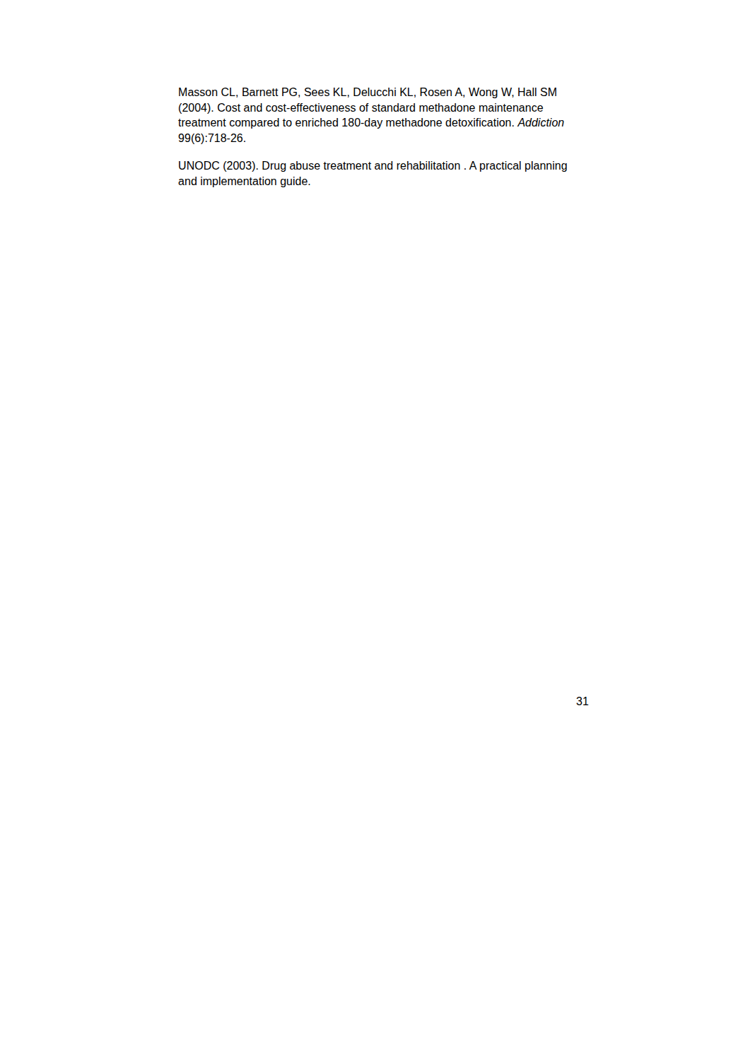Masson CL, Barnett PG, Sees KL, Delucchi KL, Rosen A, Wong W, Hall SM (2004). Cost and cost-effectiveness of standard methadone maintenance treatment compared to enriched 180-day methadone detoxification. Addiction 99(6):718-26.
UNODC (2003). Drug abuse treatment and rehabilitation . A practical planning and implementation guide.
31